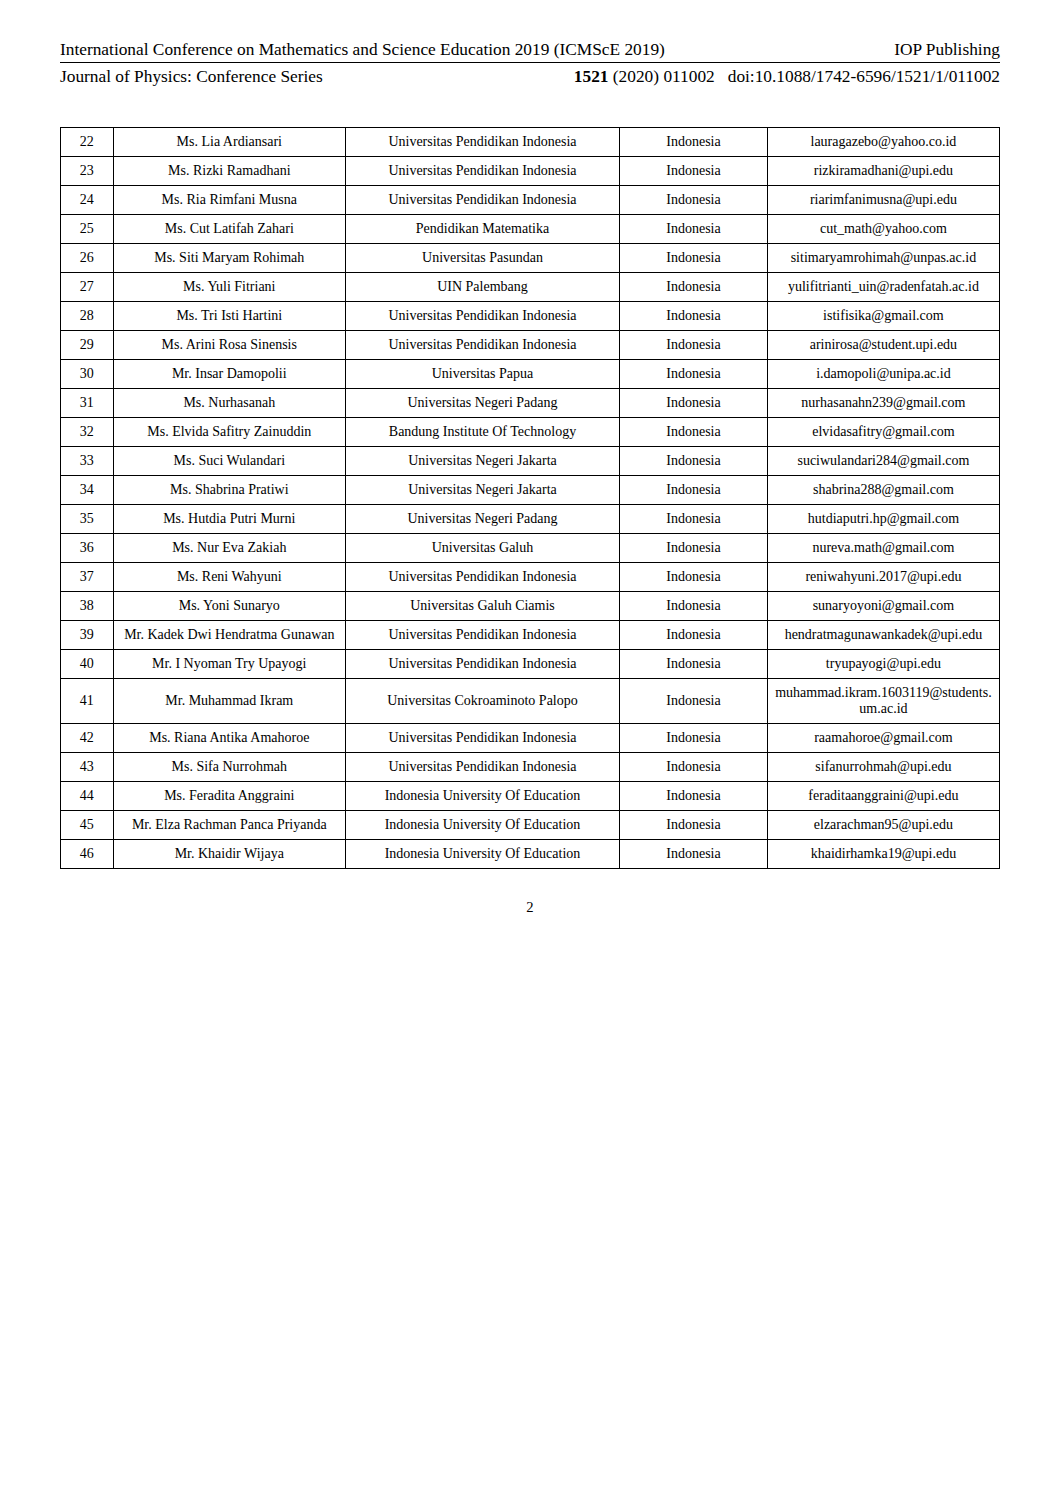International Conference on Mathematics and Science Education 2019 (ICMScE 2019) IOP Publishing
Journal of Physics: Conference Series 1521 (2020) 011002 doi:10.1088/1742-6596/1521/1/011002
| 22 | Ms. Lia Ardiansari | Universitas Pendidikan Indonesia | Indonesia | lauragazebo@yahoo.co.id |
| 23 | Ms. Rizki Ramadhani | Universitas Pendidikan Indonesia | Indonesia | rizkiramadhani@upi.edu |
| 24 | Ms. Ria Rimfani Musna | Universitas Pendidikan Indonesia | Indonesia | riarimfanimusna@upi.edu |
| 25 | Ms. Cut Latifah Zahari | Pendidikan Matematika | Indonesia | cut_math@yahoo.com |
| 26 | Ms. Siti Maryam Rohimah | Universitas Pasundan | Indonesia | sitimaryamrohimah@unpas.ac.id |
| 27 | Ms. Yuli Fitriani | UIN Palembang | Indonesia | yulifitrianti_uin@radenfatah.ac.id |
| 28 | Ms. Tri Isti Hartini | Universitas Pendidikan Indonesia | Indonesia | istifisika@gmail.com |
| 29 | Ms. Arini Rosa Sinensis | Universitas Pendidikan Indonesia | Indonesia | arinirosa@student.upi.edu |
| 30 | Mr. Insar Damopolii | Universitas Papua | Indonesia | i.damopoli@unipa.ac.id |
| 31 | Ms. Nurhasanah | Universitas Negeri Padang | Indonesia | nurhasanahn239@gmail.com |
| 32 | Ms. Elvida Safitry Zainuddin | Bandung Institute Of Technology | Indonesia | elvidasafitry@gmail.com |
| 33 | Ms. Suci Wulandari | Universitas Negeri Jakarta | Indonesia | suciwulandari284@gmail.com |
| 34 | Ms. Shabrina Pratiwi | Universitas Negeri Jakarta | Indonesia | shabrina288@gmail.com |
| 35 | Ms. Hutdia Putri Murni | Universitas Negeri Padang | Indonesia | hutdiaputri.hp@gmail.com |
| 36 | Ms. Nur Eva Zakiah | Universitas Galuh | Indonesia | nureva.math@gmail.com |
| 37 | Ms. Reni Wahyuni | Universitas Pendidikan Indonesia | Indonesia | reniwahyuni.2017@upi.edu |
| 38 | Ms. Yoni Sunaryo | Universitas Galuh Ciamis | Indonesia | sunaryoyoni@gmail.com |
| 39 | Mr. Kadek Dwi Hendratma Gunawan | Universitas Pendidikan Indonesia | Indonesia | hendratmagunawankadek@upi.edu |
| 40 | Mr. I Nyoman Try Upayogi | Universitas Pendidikan Indonesia | Indonesia | tryupayogi@upi.edu |
| 41 | Mr. Muhammad Ikram | Universitas Cokroaminoto Palopo | Indonesia | muhammad.ikram.1603119@students.um.ac.id |
| 42 | Ms. Riana Antika Amahoroe | Universitas Pendidikan Indonesia | Indonesia | raamahoroe@gmail.com |
| 43 | Ms. Sifa Nurrohmah | Universitas Pendidikan Indonesia | Indonesia | sifanurrohmah@upi.edu |
| 44 | Ms. Feradita Anggraini | Indonesia University Of Education | Indonesia | feraditaanggraini@upi.edu |
| 45 | Mr. Elza Rachman Panca Priyanda | Indonesia University Of Education | Indonesia | elzarachman95@upi.edu |
| 46 | Mr. Khaidir Wijaya | Indonesia University Of Education | Indonesia | khaidirhamka19@upi.edu |
2